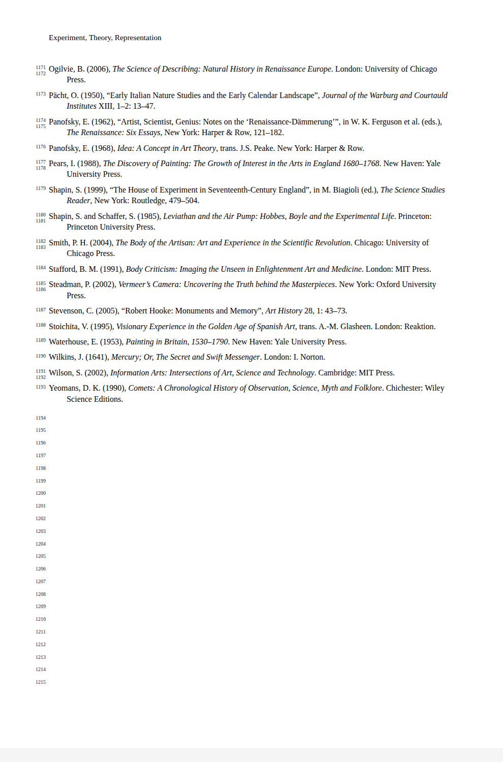Experiment, Theory, Representation
11711172 Ogilvie, B. (2006), The Science of Describing: Natural History in Renaissance Europe. London: University of Chicago Press.
1173 Pächt, O. (1950), “Early Italian Nature Studies and the Early Calendar Landscape”, Journal of the Warburg and Courtauld Institutes XIII, 1–2: 13–47.
11741175 Panofsky, E. (1962), “Artist, Scientist, Genius: Notes on the ‘Renaissance-Dämmerung’”, in W. K. Ferguson et al. (eds.), The Renaissance: Six Essays, New York: Harper & Row, 121–182.
1176 Panofsky, E. (1968), Idea: A Concept in Art Theory, trans. J.S. Peake. New York: Harper & Row.
11771178 Pears, I. (1988), The Discovery of Painting: The Growth of Interest in the Arts in England 1680–1768. New Haven: Yale University Press.
1179 Shapin, S. (1999), “The House of Experiment in Seventeenth-Century England”, in M. Biagioli (ed.), The Science Studies Reader, New York: Routledge, 479–504.
11801181 Shapin, S. and Schaffer, S. (1985), Leviathan and the Air Pump: Hobbes, Boyle and the Experimental Life. Princeton: Princeton University Press.
11821183 Smith, P. H. (2004), The Body of the Artisan: Art and Experience in the Scientific Revolution. Chicago: University of Chicago Press.
1184 Stafford, B. M. (1991), Body Criticism: Imaging the Unseen in Enlightenment Art and Medicine. London: MIT Press.
11851186 Steadman, P. (2002), Vermeer’s Camera: Uncovering the Truth behind the Masterpieces. New York: Oxford University Press.
1187 Stevenson, C. (2005), “Robert Hooke: Monuments and Memory”, Art History 28, 1: 43–73.
1188 Stoichita, V. (1995), Visionary Experience in the Golden Age of Spanish Art, trans. A.-M. Glasheen. London: Reaktion.
1189 Waterhouse, E. (1953), Painting in Britain, 1530–1790. New Haven: Yale University Press.
1190 Wilkins, J. (1641), Mercury; Or, The Secret and Swift Messenger. London: I. Norton.
11911192 Wilson, S. (2002), Information Arts: Intersections of Art, Science and Technology. Cambridge: MIT Press.
1193 Yeomans, D. K. (1990), Comets: A Chronological History of Observation, Science, Myth and Folklore. Chichester: Wiley Science Editions.
1194
1195
1196
1197
1198
1199
1200
1201
1202
1203
1204
1205
1206
1207
1208
1209
1210
1211
1212
1213
1214
1215